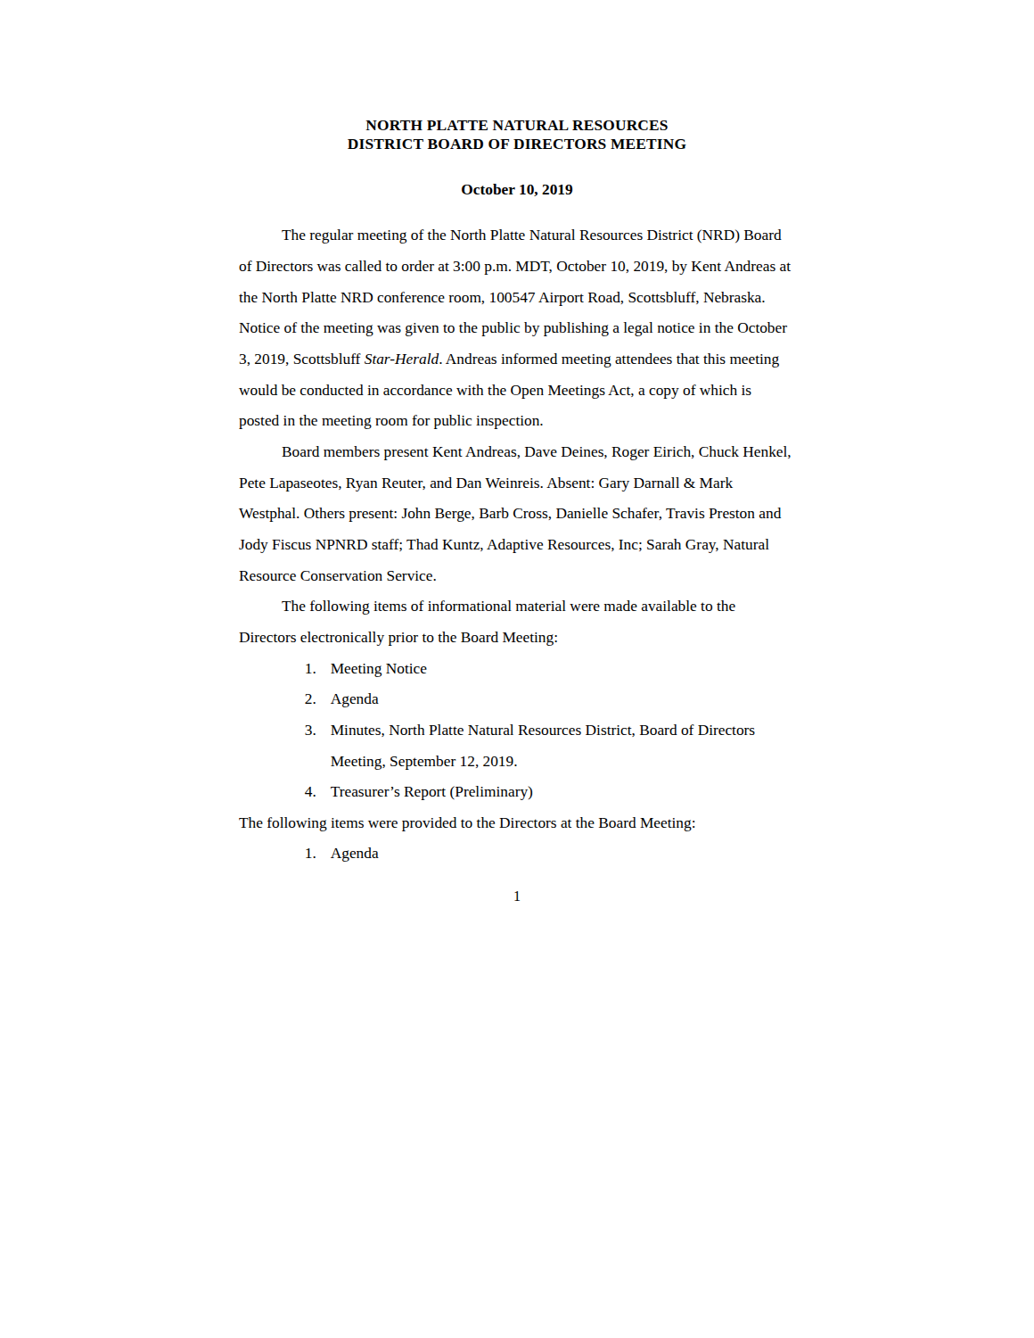NORTH PLATTE NATURAL RESOURCES
DISTRICT BOARD OF DIRECTORS MEETING
October 10, 2019
The regular meeting of the North Platte Natural Resources District (NRD) Board of Directors was called to order at 3:00 p.m. MDT, October 10, 2019, by Kent Andreas at the North Platte NRD conference room, 100547 Airport Road, Scottsbluff, Nebraska. Notice of the meeting was given to the public by publishing a legal notice in the October 3, 2019, Scottsbluff Star-Herald. Andreas informed meeting attendees that this meeting would be conducted in accordance with the Open Meetings Act, a copy of which is posted in the meeting room for public inspection.
Board members present Kent Andreas, Dave Deines, Roger Eirich, Chuck Henkel, Pete Lapaseotes, Ryan Reuter, and Dan Weinreis. Absent: Gary Darnall & Mark Westphal. Others present: John Berge, Barb Cross, Danielle Schafer, Travis Preston and Jody Fiscus NPNRD staff; Thad Kuntz, Adaptive Resources, Inc; Sarah Gray, Natural Resource Conservation Service.
The following items of informational material were made available to the Directors electronically prior to the Board Meeting:
Meeting Notice
Agenda
Minutes, North Platte Natural Resources District, Board of Directors Meeting, September 12, 2019.
Treasurer’s Report (Preliminary)
The following items were provided to the Directors at the Board Meeting:
Agenda
1